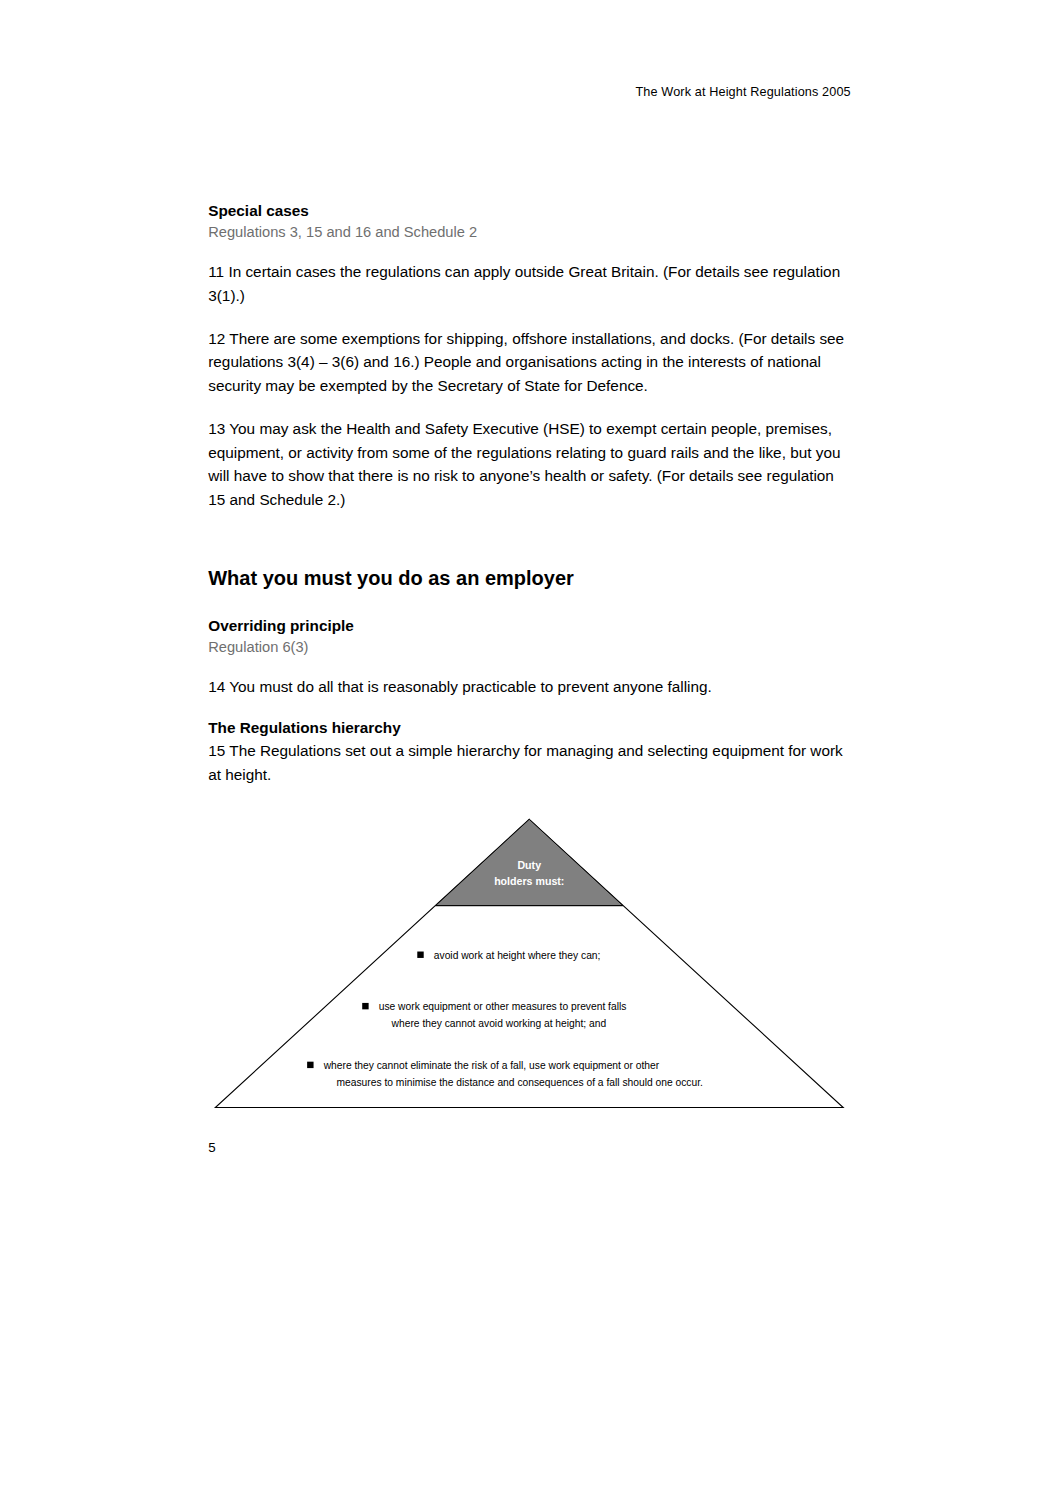The Work at Height Regulations 2005
Special cases
Regulations 3, 15 and 16 and Schedule 2
11 In certain cases the regulations can apply outside Great Britain. (For details see regulation 3(1).)
12 There are some exemptions for shipping, offshore installations, and docks. (For details see regulations 3(4) – 3(6) and 16.) People and organisations acting in the interests of national security may be exempted by the Secretary of State for Defence.
13 You may ask the Health and Safety Executive (HSE) to exempt certain people, premises, equipment, or activity from some of the regulations relating to guard rails and the like, but you will have to show that there is no risk to anyone’s health or safety. (For details see regulation 15 and Schedule 2.)
What you must you do as an employer
Overriding principle
Regulation 6(3)
14 You must do all that is reasonably practicable to prevent anyone falling.
The Regulations hierarchy
15 The Regulations set out a simple hierarchy for managing and selecting equipment for work at height.
Duty holders must: avoid work at height where they can; use work equipment or other measures to prevent falls where they cannot avoid working at height; and where they cannot eliminate the risk of a fall, use work equipment or other measures to minimise the distance and consequences of a fall should one occur.
5